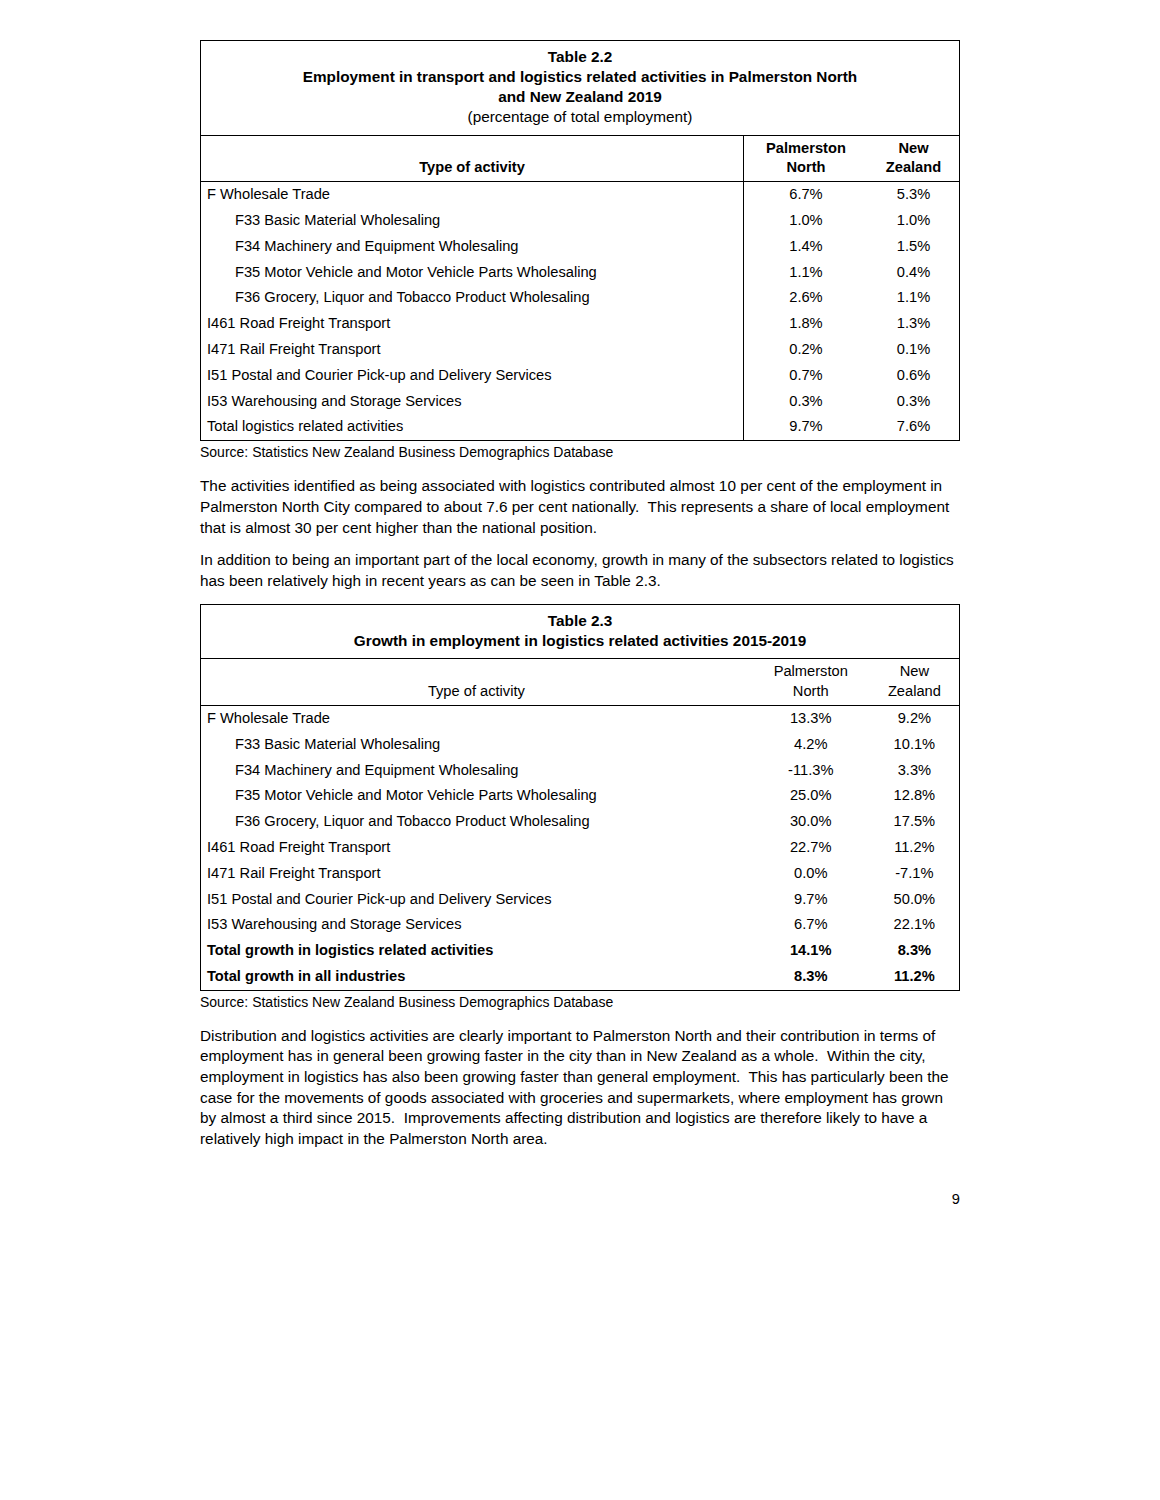Table 2.2 Employment in transport and logistics related activities in Palmerston North and New Zealand 2019 (percentage of total employment)
| Type of activity | Palmerston North | New Zealand |
| --- | --- | --- |
| F Wholesale Trade | 6.7% | 5.3% |
| F33 Basic Material Wholesaling | 1.0% | 1.0% |
| F34 Machinery and Equipment Wholesaling | 1.4% | 1.5% |
| F35 Motor Vehicle and Motor Vehicle Parts Wholesaling | 1.1% | 0.4% |
| F36 Grocery, Liquor and Tobacco Product Wholesaling | 2.6% | 1.1% |
| I461 Road Freight Transport | 1.8% | 1.3% |
| I471 Rail Freight Transport | 0.2% | 0.1% |
| I51 Postal and Courier Pick-up and Delivery Services | 0.7% | 0.6% |
| I53 Warehousing and Storage Services | 0.3% | 0.3% |
| Total logistics related activities | 9.7% | 7.6% |
Source: Statistics New Zealand Business Demographics Database
The activities identified as being associated with logistics contributed almost 10 per cent of the employment in Palmerston North City compared to about 7.6 per cent nationally. This represents a share of local employment that is almost 30 per cent higher than the national position.
In addition to being an important part of the local economy, growth in many of the subsectors related to logistics has been relatively high in recent years as can be seen in Table 2.3.
Table 2.3 Growth in employment in logistics related activities 2015-2019
| Type of activity | Palmerston North | New Zealand |
| --- | --- | --- |
| F Wholesale Trade | 13.3% | 9.2% |
| F33 Basic Material Wholesaling | 4.2% | 10.1% |
| F34 Machinery and Equipment Wholesaling | -11.3% | 3.3% |
| F35 Motor Vehicle and Motor Vehicle Parts Wholesaling | 25.0% | 12.8% |
| F36 Grocery, Liquor and Tobacco Product Wholesaling | 30.0% | 17.5% |
| I461 Road Freight Transport | 22.7% | 11.2% |
| I471 Rail Freight Transport | 0.0% | -7.1% |
| I51 Postal and Courier Pick-up and Delivery Services | 9.7% | 50.0% |
| I53 Warehousing and Storage Services | 6.7% | 22.1% |
| Total growth in logistics related activities | 14.1% | 8.3% |
| Total growth in all industries | 8.3% | 11.2% |
Source: Statistics New Zealand Business Demographics Database
Distribution and logistics activities are clearly important to Palmerston North and their contribution in terms of employment has in general been growing faster in the city than in New Zealand as a whole. Within the city, employment in logistics has also been growing faster than general employment. This has particularly been the case for the movements of goods associated with groceries and supermarkets, where employment has grown by almost a third since 2015. Improvements affecting distribution and logistics are therefore likely to have a relatively high impact in the Palmerston North area.
9